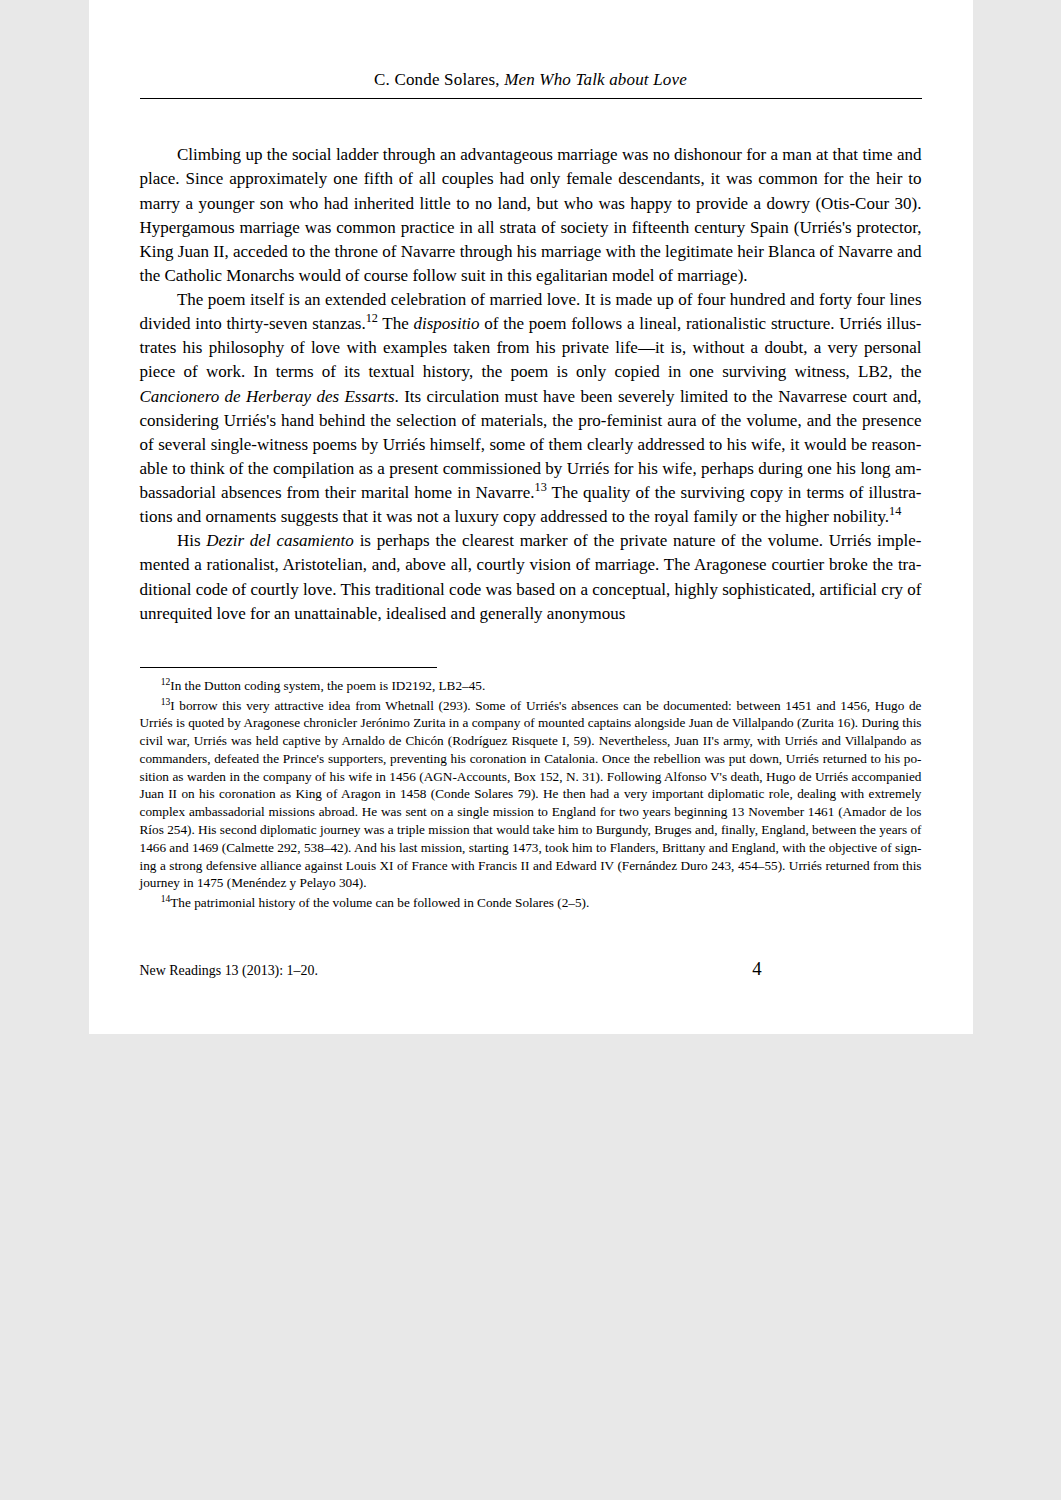C. Conde Solares, Men Who Talk about Love
Climbing up the social ladder through an advantageous marriage was no dishonour for a man at that time and place. Since approximately one fifth of all couples had only female descendants, it was common for the heir to marry a younger son who had inherited little to no land, but who was happy to provide a dowry (Otis-Cour 30). Hypergamous marriage was common practice in all strata of society in fifteenth century Spain (Urriés's protector, King Juan II, acceded to the throne of Navarre through his marriage with the legitimate heir Blanca of Navarre and the Catholic Monarchs would of course follow suit in this egalitarian model of marriage).
The poem itself is an extended celebration of married love. It is made up of four hundred and forty four lines divided into thirty-seven stanzas.12 The dispositio of the poem follows a lineal, rationalistic structure. Urriés illustrates his philosophy of love with examples taken from his private life—it is, without a doubt, a very personal piece of work. In terms of its textual history, the poem is only copied in one surviving witness, LB2, the Cancionero de Herberay des Essarts. Its circulation must have been severely limited to the Navarrese court and, considering Urriés's hand behind the selection of materials, the pro-feminist aura of the volume, and the presence of several single-witness poems by Urriés himself, some of them clearly addressed to his wife, it would be reasonable to think of the compilation as a present commissioned by Urriés for his wife, perhaps during one his long ambassadorial absences from their marital home in Navarre.13 The quality of the surviving copy in terms of illustrations and ornaments suggests that it was not a luxury copy addressed to the royal family or the higher nobility.14
His Dezir del casamiento is perhaps the clearest marker of the private nature of the volume. Urriés implemented a rationalist, Aristotelian, and, above all, courtly vision of marriage. The Aragonese courtier broke the traditional code of courtly love. This traditional code was based on a conceptual, highly sophisticated, artificial cry of unrequited love for an unattainable, idealised and generally anonymous
12In the Dutton coding system, the poem is ID2192, LB2–45.
13I borrow this very attractive idea from Whetnall (293). Some of Urriés's absences can be documented: between 1451 and 1456, Hugo de Urriés is quoted by Aragonese chronicler Jerónimo Zurita in a company of mounted captains alongside Juan de Villalpando (Zurita 16). During this civil war, Urriés was held captive by Arnaldo de Chicón (Rodríguez Risquete I, 59). Nevertheless, Juan II's army, with Urriés and Villalpando as commanders, defeated the Prince's supporters, preventing his coronation in Catalonia. Once the rebellion was put down, Urriés returned to his position as warden in the company of his wife in 1456 (AGN-Accounts, Box 152, N. 31). Following Alfonso V's death, Hugo de Urriés accompanied Juan II on his coronation as King of Aragon in 1458 (Conde Solares 79). He then had a very important diplomatic role, dealing with extremely complex ambassadorial missions abroad. He was sent on a single mission to England for two years beginning 13 November 1461 (Amador de los Ríos 254). His second diplomatic journey was a triple mission that would take him to Burgundy, Bruges and, finally, England, between the years of 1466 and 1469 (Calmette 292, 538–42). And his last mission, starting 1473, took him to Flanders, Brittany and England, with the objective of signing a strong defensive alliance against Louis XI of France with Francis II and Edward IV (Fernández Duro 243, 454–55). Urriés returned from this journey in 1475 (Menéndez y Pelayo 304).
14The patrimonial history of the volume can be followed in Conde Solares (2–5).
New Readings 13 (2013): 1–20. 4